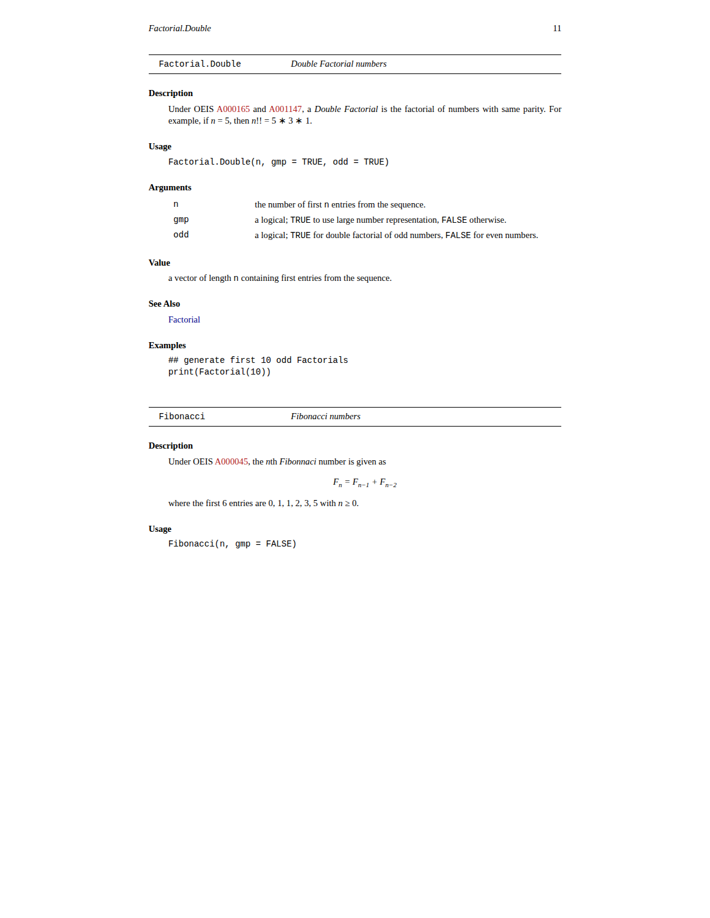Factorial.Double 11
Factorial.Double Double Factorial numbers
Description
Under OEIS A000165 and A001147, a Double Factorial is the factorial of numbers with same parity. For example, if n = 5, then n!! = 5 ∗ 3 ∗ 1.
Usage
Factorial.Double(n, gmp = TRUE, odd = TRUE)
Arguments
| n | the number of first n entries from the sequence. |
| gmp | a logical; TRUE to use large number representation, FALSE otherwise. |
| odd | a logical; TRUE for double factorial of odd numbers, FALSE for even numbers. |
Value
a vector of length n containing first entries from the sequence.
See Also
Factorial
Examples
## generate first 10 odd Factorials
print(Factorial(10))
Fibonacci Fibonacci numbers
Description
Under OEIS A000045, the nth Fibonnaci number is given as
Fn = Fn−1 + Fn−2
where the first 6 entries are 0, 1, 1, 2, 3, 5 with n ≥ 0.
Usage
Fibonacci(n, gmp = FALSE)